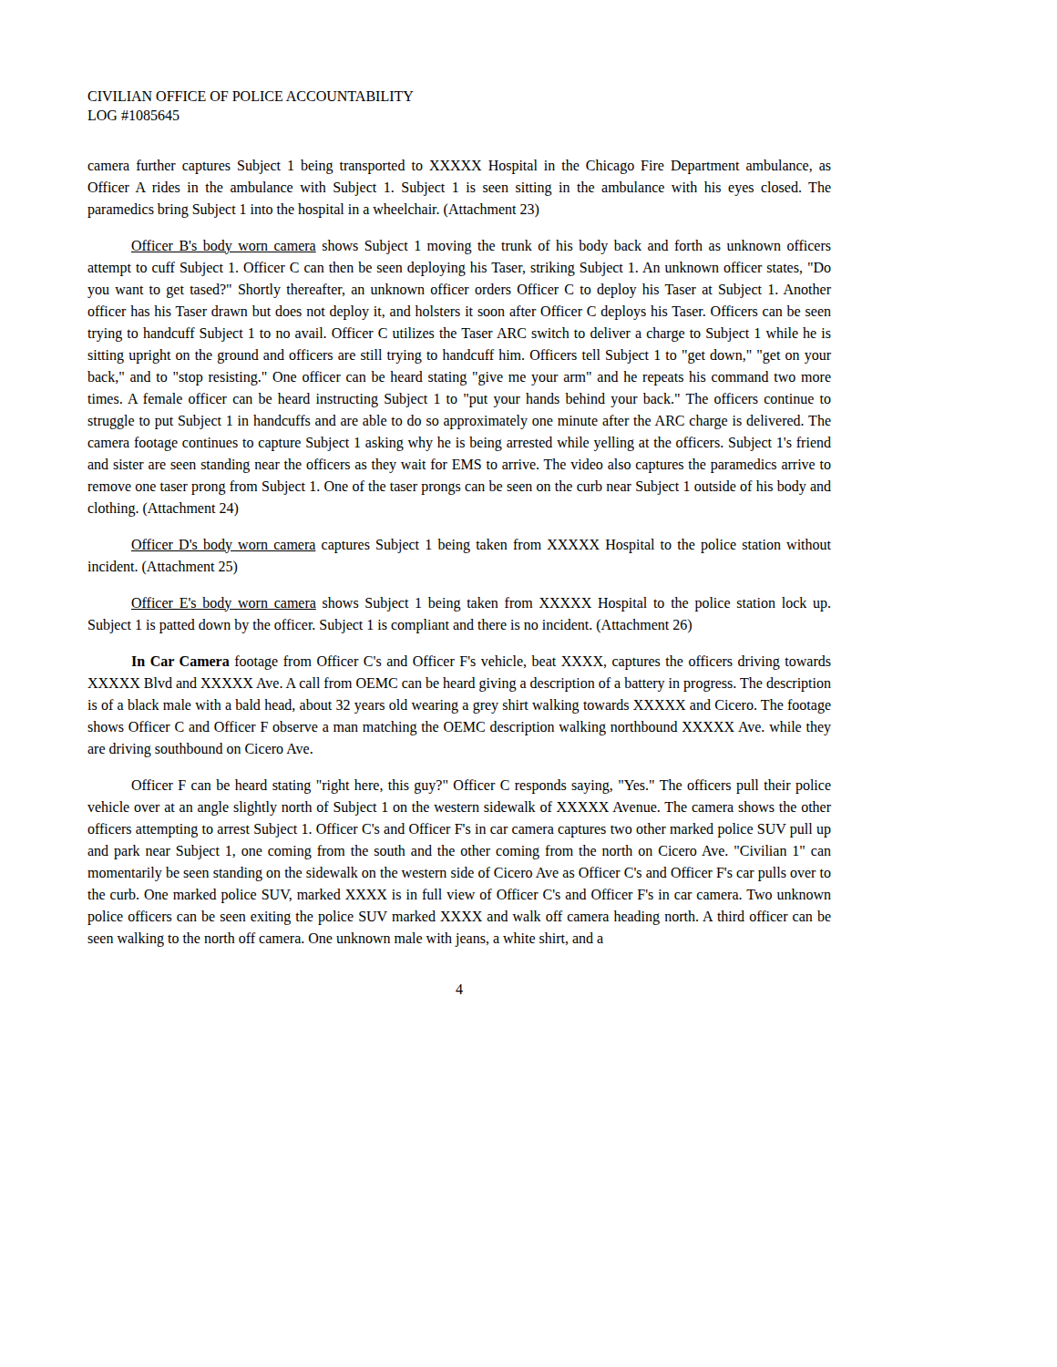CIVILIAN OFFICE OF POLICE ACCOUNTABILITY
LOG #1085645
camera further captures Subject 1 being transported to XXXXX Hospital in the Chicago Fire Department ambulance, as Officer A rides in the ambulance with Subject 1. Subject 1 is seen sitting in the ambulance with his eyes closed. The paramedics bring Subject 1 into the hospital in a wheelchair. (Attachment 23)
Officer B's body worn camera shows Subject 1 moving the trunk of his body back and forth as unknown officers attempt to cuff Subject 1. Officer C can then be seen deploying his Taser, striking Subject 1. An unknown officer states, "Do you want to get tased?" Shortly thereafter, an unknown officer orders Officer C to deploy his Taser at Subject 1. Another officer has his Taser drawn but does not deploy it, and holsters it soon after Officer C deploys his Taser. Officers can be seen trying to handcuff Subject 1 to no avail. Officer C utilizes the Taser ARC switch to deliver a charge to Subject 1 while he is sitting upright on the ground and officers are still trying to handcuff him. Officers tell Subject 1 to "get down," "get on your back," and to "stop resisting." One officer can be heard stating "give me your arm" and he repeats his command two more times. A female officer can be heard instructing Subject 1 to "put your hands behind your back." The officers continue to struggle to put Subject 1 in handcuffs and are able to do so approximately one minute after the ARC charge is delivered. The camera footage continues to capture Subject 1 asking why he is being arrested while yelling at the officers. Subject 1's friend and sister are seen standing near the officers as they wait for EMS to arrive. The video also captures the paramedics arrive to remove one taser prong from Subject 1. One of the taser prongs can be seen on the curb near Subject 1 outside of his body and clothing. (Attachment 24)
Officer D's body worn camera captures Subject 1 being taken from XXXXX Hospital to the police station without incident. (Attachment 25)
Officer E's body worn camera shows Subject 1 being taken from XXXXX Hospital to the police station lock up. Subject 1 is patted down by the officer. Subject 1 is compliant and there is no incident. (Attachment 26)
In Car Camera footage from Officer C's and Officer F's vehicle, beat XXXX, captures the officers driving towards XXXXX Blvd and XXXXX Ave. A call from OEMC can be heard giving a description of a battery in progress. The description is of a black male with a bald head, about 32 years old wearing a grey shirt walking towards XXXXX and Cicero. The footage shows Officer C and Officer F observe a man matching the OEMC description walking northbound XXXXX Ave. while they are driving southbound on Cicero Ave.
Officer F can be heard stating "right here, this guy?" Officer C responds saying, "Yes." The officers pull their police vehicle over at an angle slightly north of Subject 1 on the western sidewalk of XXXXX Avenue. The camera shows the other officers attempting to arrest Subject 1. Officer C's and Officer F's in car camera captures two other marked police SUV pull up and park near Subject 1, one coming from the south and the other coming from the north on Cicero Ave. "Civilian 1" can momentarily be seen standing on the sidewalk on the western side of Cicero Ave as Officer C's and Officer F's car pulls over to the curb. One marked police SUV, marked XXXX is in full view of Officer C's and Officer F's in car camera. Two unknown police officers can be seen exiting the police SUV marked XXXX and walk off camera heading north. A third officer can be seen walking to the north off camera. One unknown male with jeans, a white shirt, and a
4